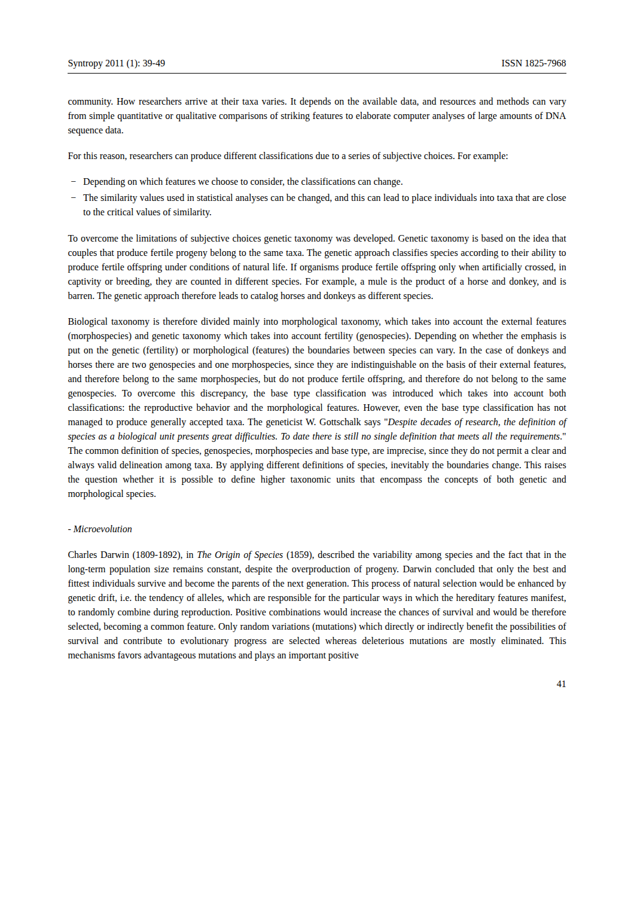Syntropy 2011 (1): 39-49
ISSN 1825-7968
community. How researchers arrive at their taxa varies. It depends on the available data, and resources and methods can vary from simple quantitative or qualitative comparisons of striking features to elaborate computer analyses of large amounts of DNA sequence data.
For this reason, researchers can produce different classifications due to a series of subjective choices. For example:
Depending on which features we choose to consider, the classifications can change.
The similarity values used in statistical analyses can be changed, and this can lead to place individuals into taxa that are close to the critical values of similarity.
To overcome the limitations of subjective choices genetic taxonomy was developed. Genetic taxonomy is based on the idea that couples that produce fertile progeny belong to the same taxa. The genetic approach classifies species according to their ability to produce fertile offspring under conditions of natural life. If organisms produce fertile offspring only when artificially crossed, in captivity or breeding, they are counted in different species. For example, a mule is the product of a horse and donkey, and is barren. The genetic approach therefore leads to catalog horses and donkeys as different species.
Biological taxonomy is therefore divided mainly into morphological taxonomy, which takes into account the external features (morphospecies) and genetic taxonomy which takes into account fertility (genospecies). Depending on whether the emphasis is put on the genetic (fertility) or morphological (features) the boundaries between species can vary. In the case of donkeys and horses there are two genospecies and one morphospecies, since they are indistinguishable on the basis of their external features, and therefore belong to the same morphospecies, but do not produce fertile offspring, and therefore do not belong to the same genospecies. To overcome this discrepancy, the base type classification was introduced which takes into account both classifications: the reproductive behavior and the morphological features. However, even the base type classification has not managed to produce generally accepted taxa. The geneticist W. Gottschalk says "Despite decades of research, the definition of species as a biological unit presents great difficulties. To date there is still no single definition that meets all the requirements." The common definition of species, genospecies, morphospecies and base type, are imprecise, since they do not permit a clear and always valid delineation among taxa. By applying different definitions of species, inevitably the boundaries change. This raises the question whether it is possible to define higher taxonomic units that encompass the concepts of both genetic and morphological species.
- Microevolution
Charles Darwin (1809-1892), in The Origin of Species (1859), described the variability among species and the fact that in the long-term population size remains constant, despite the overproduction of progeny. Darwin concluded that only the best and fittest individuals survive and become the parents of the next generation. This process of natural selection would be enhanced by genetic drift, i.e. the tendency of alleles, which are responsible for the particular ways in which the hereditary features manifest, to randomly combine during reproduction. Positive combinations would increase the chances of survival and would be therefore selected, becoming a common feature. Only random variations (mutations) which directly or indirectly benefit the possibilities of survival and contribute to evolutionary progress are selected whereas deleterious mutations are mostly eliminated. This mechanisms favors advantageous mutations and plays an important positive
41